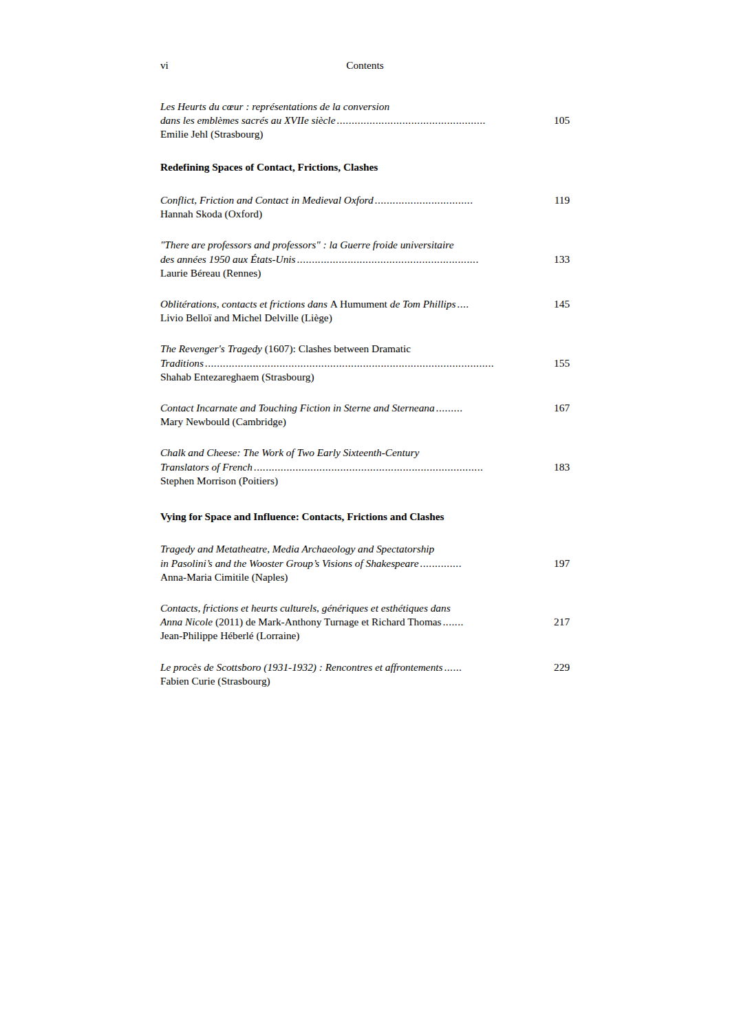vi
Contents
Les Heurts du cœur : représentations de la conversion dans les emblèmes sacrés au XVIIe siècle .................................................. 105 Emilie Jehl (Strasbourg)
Redefining Spaces of Contact, Frictions, Clashes
Conflict, Friction and Contact in Medieval Oxford ................................. 119 Hannah Skoda (Oxford)
"There are professors and professors" : la Guerre froide universitaire des années 1950 aux États-Unis ............................................................. 133 Laurie Béreau (Rennes)
Oblitérations, contacts et frictions dans A Humument de Tom Phillips .... 145 Livio Belloï and Michel Delville (Liège)
The Revenger's Tragedy (1607): Clashes between Dramatic Traditions ................................................................................................. 155 Shahab Entezareghaem (Strasbourg)
Contact Incarnate and Touching Fiction in Sterne and Sterneana ......... 167 Mary Newbould (Cambridge)
Chalk and Cheese: The Work of Two Early Sixteenth-Century Translators of French ............................................................................. 183 Stephen Morrison (Poitiers)
Vying for Space and Influence: Contacts, Frictions and Clashes
Tragedy and Metatheatre, Media Archaeology and Spectatorship in Pasolini’s and the Wooster Group’s Visions of Shakespeare .............. 197 Anna-Maria Cimitile (Naples)
Contacts, frictions et heurts culturels, génériques et esthétiques dans Anna Nicole (2011) de Mark-Anthony Turnage et Richard Thomas ....... 217 Jean-Philippe Héberlé (Lorraine)
Le procès de Scottsboro (1931-1932) : Rencontres et affrontements ...... 229 Fabien Curie (Strasbourg)